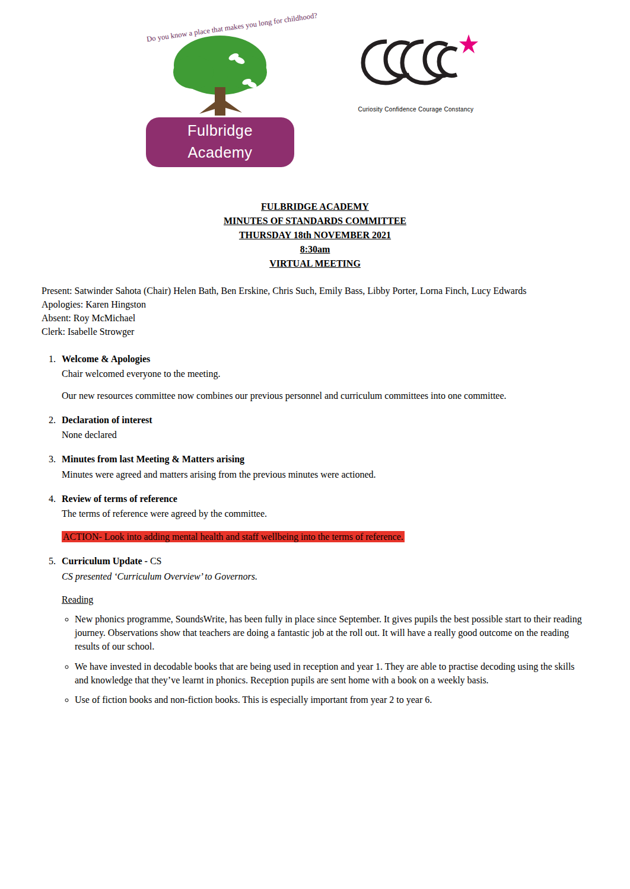Do you know a place that makes you long for childhood?
Fulbridge Academy
Curiosity Confidence Courage Constancy
FULBRIDGE ACADEMY MINUTES OF STANDARDS COMMITTEE THURSDAY 18th NOVEMBER 2021 8:30am VIRTUAL MEETING
Present: Satwinder Sahota (Chair) Helen Bath, Ben Erskine, Chris Such, Emily Bass, Libby Porter, Lorna Finch, Lucy Edwards
Apologies: Karen Hingston
Absent: Roy McMichael
Clerk: Isabelle Strowger
Welcome & Apologies
Chair welcomed everyone to the meeting.
Our new resources committee now combines our previous personnel and curriculum committees into one committee.
Declaration of interest
None declared
Minutes from last Meeting & Matters arising
Minutes were agreed and matters arising from the previous minutes were actioned.
Review of terms of reference
The terms of reference were agreed by the committee.
ACTION- Look into adding mental health and staff wellbeing into the terms of reference.
Curriculum Update - CS
CS presented ‘Curriculum Overview’ to Governors.
Reading
New phonics programme, SoundsWrite, has been fully in place since September. It gives pupils the best possible start to their reading journey. Observations show that teachers are doing a fantastic job at the roll out. It will have a really good outcome on the reading results of our school.
We have invested in decodable books that are being used in reception and year 1. They are able to practise decoding using the skills and knowledge that they’ve learnt in phonics. Reception pupils are sent home with a book on a weekly basis.
Use of fiction books and non-fiction books. This is especially important from year 2 to year 6.